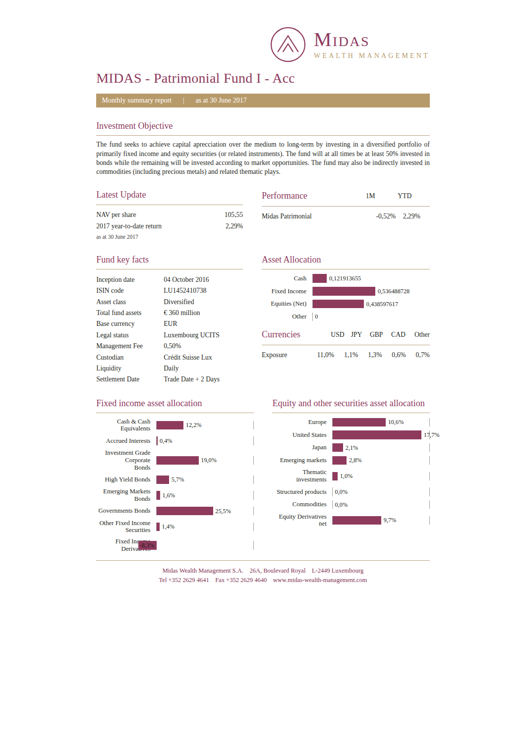Midas
Wealth Management
MIDAS - Patrimonial Fund I - Acc
Monthly summary report | as at 30 June 2017
Investment Objective
The fund seeks to achieve capital aprecciation over the medium to long-term by investing in a diversified portfolio of primarily fixed income and equity securities (or related instruments). The fund will at all times be at least 50% invested in bonds while the remaining will be invested according to market opportunities. The fund may also be indirectly invested in commodities (including precious metals) and related thematic plays.
Latest Update
| NAV per share | 105,55 |
| 2017 year-to-date return | 2,29% |
| as at 30 June 2017 |
| Performance | 1M | YTD |
| --- | --- | --- |
| Midas Patrimonial | -0,52% | 2,29% |
Fund key facts
| Inception date | 04 October 2016 |
| ISIN code | LU1452410738 |
| Asset class | Diversified |
| Total fund assets | € 360 million |
| Base currency | EUR |
| Legal status | Luxembourg UCITS |
| Management Fee | 0,50% |
| Custodian | Crédit Suisse Lux |
| Liquidity | Daily |
| Settlement Date | Trade Date + 2 Days |
Asset Allocation
Cash
0,121913655
Fixed Income
0,536488728
Equities (Net)
0,438597617
Other
0
| Currencies | USD | JPY | GBP | CAD | Other |
| --- | --- | --- | --- | --- | --- |
| Exposure | 11,0% | 1,1% | 1,3% | 0,6% | 0,7% |
Fixed income asset allocation
Cash & Cash Equivalents
12,2%
Accrued Interests
0,4%
Investment Grade Corporate
Bonds
19,0%
High Yield Bonds
5,7%
Emerging Markets Bonds
1,6%
Governments Bonds
25,5%
Other Fixed Income Securities
1,4%
Fixed Income Derivatives
-8,3%
Equity and other securities asset allocation
Europe
10,6%
United States
17,7%
Japan
2,1%
Emerging markets
2,8%
Thematic investments
1,0%
Structured products
0,0%
Commodities
0,0%
Equity Derivatives net
9,7%
Midas Wealth Management S.A. 26A, Boulevard Royal L-2449 Luxembourg
Tel +352 2629 4641 Fax +352 2629 4640 www.midas-wealth-management.com